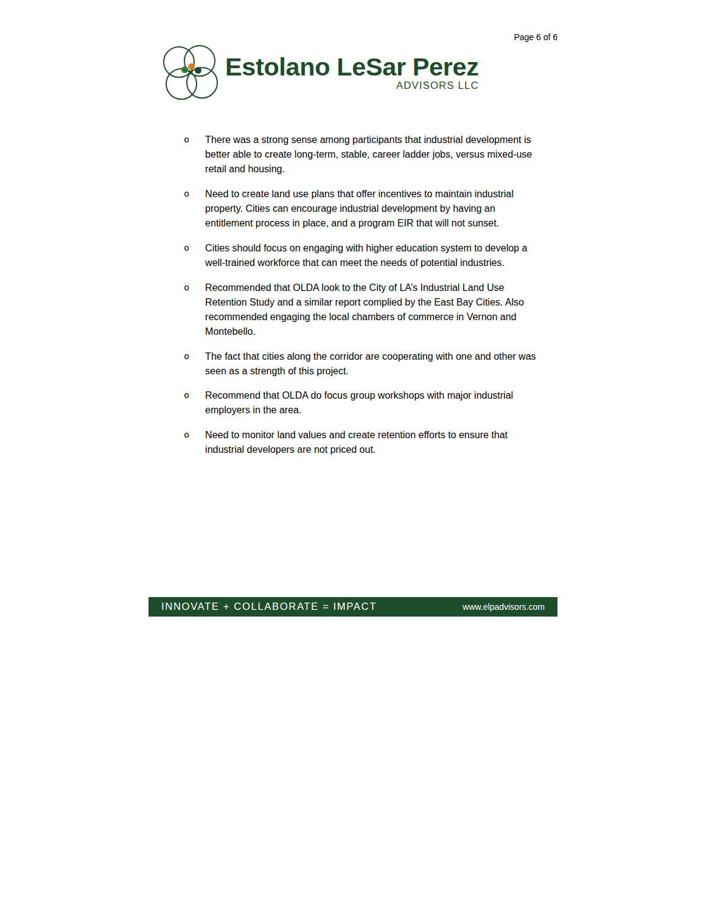Page 6 of 6
Estolano LeSar Perez
ADVISORS LLC
There was a strong sense among participants that industrial development is better able to create long-term, stable, career ladder jobs, versus mixed-use retail and housing.
Need to create land use plans that offer incentives to maintain industrial property. Cities can encourage industrial development by having an entitlement process in place, and a program EIR that will not sunset.
Cities should focus on engaging with higher education system to develop a well-trained workforce that can meet the needs of potential industries.
Recommended that OLDA look to the City of LA’s Industrial Land Use Retention Study and a similar report complied by the East Bay Cities. Also recommended engaging the local chambers of commerce in Vernon and Montebello.
The fact that cities along the corridor are cooperating with one and other was seen as a strength of this project.
Recommend that OLDA do focus group workshops with major industrial employers in the area.
Need to monitor land values and create retention efforts to ensure that industrial developers are not priced out.
INNOVATE + COLLABORATE = IMPACT
www.elpadvisors.com